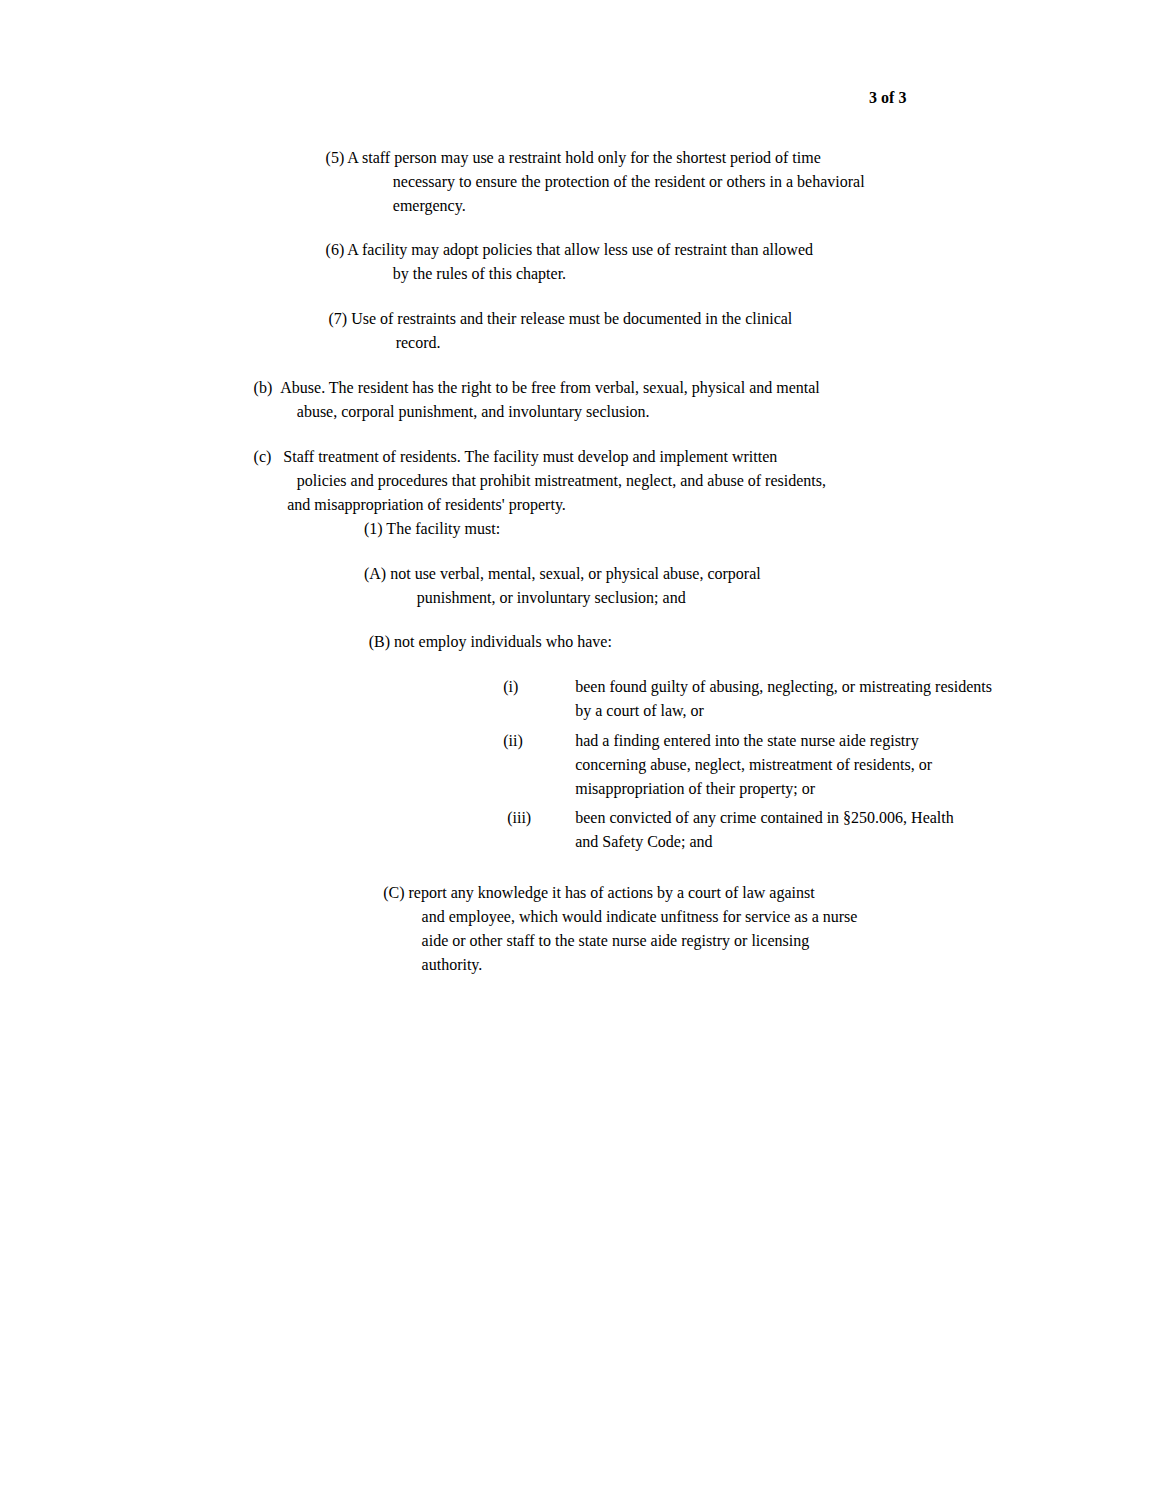3 of 3
(5) A staff person may use a restraint hold only for the shortest period of time necessary to ensure the protection of the resident or others in a behavioral emergency.
(6) A facility may adopt policies that allow less use of restraint than allowed by the rules of this chapter.
(7) Use of restraints and their release must be documented in the clinical record.
(b) Abuse. The resident has the right to be free from verbal, sexual, physical and mental abuse, corporal punishment, and involuntary seclusion.
(c) Staff treatment of residents. The facility must develop and implement written policies and procedures that prohibit mistreatment, neglect, and abuse of residents, and misappropriation of residents' property.
(1) The facility must:
(A) not use verbal, mental, sexual, or physical abuse, corporal punishment, or involuntary seclusion; and
(B) not employ individuals who have:
| (i) | been found guilty of abusing, neglecting, or mistreating residents by a court of law, or |
| (ii) | had a finding entered into the state nurse aide registry concerning abuse, neglect, mistreatment of residents, or misappropriation of their property; or |
| (iii) | been convicted of any crime contained in §250.006, Health and Safety Code; and |
(C) report any knowledge it has of actions by a court of law against and employee, which would indicate unfitness for service as a nurse aide or other staff to the state nurse aide registry or licensing authority.